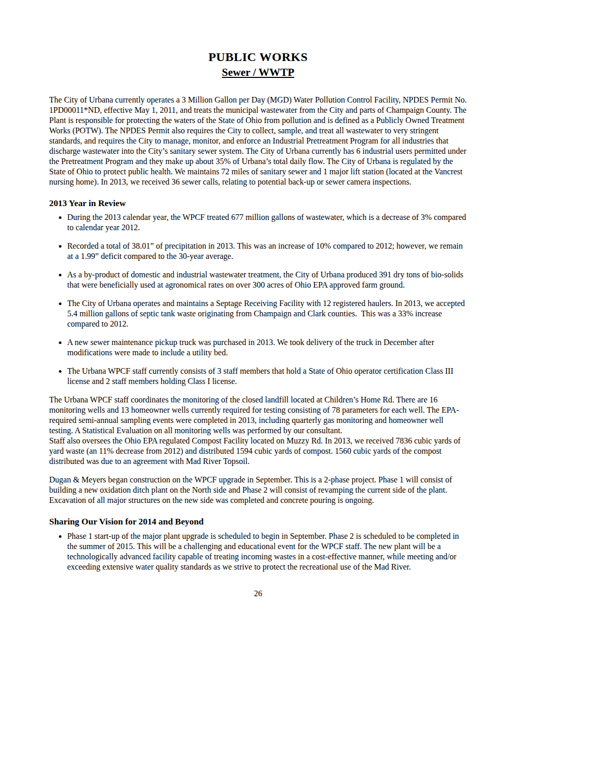PUBLIC WORKS
Sewer / WWTP
The City of Urbana currently operates a 3 Million Gallon per Day (MGD) Water Pollution Control Facility, NPDES Permit No. 1PD00011*ND, effective May 1, 2011, and treats the municipal wastewater from the City and parts of Champaign County. The Plant is responsible for protecting the waters of the State of Ohio from pollution and is defined as a Publicly Owned Treatment Works (POTW). The NPDES Permit also requires the City to collect, sample, and treat all wastewater to very stringent standards, and requires the City to manage, monitor, and enforce an Industrial Pretreatment Program for all industries that discharge wastewater into the City’s sanitary sewer system. The City of Urbana currently has 6 industrial users permitted under the Pretreatment Program and they make up about 35% of Urbana’s total daily flow. The City of Urbana is regulated by the State of Ohio to protect public health. We maintains 72 miles of sanitary sewer and 1 major lift station (located at the Vancrest nursing home). In 2013, we received 36 sewer calls, relating to potential back-up or sewer camera inspections.
2013 Year in Review
During the 2013 calendar year, the WPCF treated 677 million gallons of wastewater, which is a decrease of 3% compared to calendar year 2012.
Recorded a total of 38.01” of precipitation in 2013. This was an increase of 10% compared to 2012; however, we remain at a 1.99” deficit compared to the 30-year average.
As a by-product of domestic and industrial wastewater treatment, the City of Urbana produced 391 dry tons of bio-solids that were beneficially used at agronomical rates on over 300 acres of Ohio EPA approved farm ground.
The City of Urbana operates and maintains a Septage Receiving Facility with 12 registered haulers. In 2013, we accepted 5.4 million gallons of septic tank waste originating from Champaign and Clark counties. This was a 33% increase compared to 2012.
A new sewer maintenance pickup truck was purchased in 2013. We took delivery of the truck in December after modifications were made to include a utility bed.
The Urbana WPCF staff currently consists of 3 staff members that hold a State of Ohio operator certification Class III license and 2 staff members holding Class I license.
The Urbana WPCF staff coordinates the monitoring of the closed landfill located at Children’s Home Rd. There are 16 monitoring wells and 13 homeowner wells currently required for testing consisting of 78 parameters for each well. The EPA-required semi-annual sampling events were completed in 2013, including quarterly gas monitoring and homeowner well testing. A Statistical Evaluation on all monitoring wells was performed by our consultant.
Staff also oversees the Ohio EPA regulated Compost Facility located on Muzzy Rd. In 2013, we received 7836 cubic yards of yard waste (an 11% decrease from 2012) and distributed 1594 cubic yards of compost. 1560 cubic yards of the compost distributed was due to an agreement with Mad River Topsoil.
Dugan & Meyers began construction on the WPCF upgrade in September. This is a 2-phase project. Phase 1 will consist of building a new oxidation ditch plant on the North side and Phase 2 will consist of revamping the current side of the plant. Excavation of all major structures on the new side was completed and concrete pouring is ongoing.
Sharing Our Vision for 2014 and Beyond
Phase 1 start-up of the major plant upgrade is scheduled to begin in September. Phase 2 is scheduled to be completed in the summer of 2015. This will be a challenging and educational event for the WPCF staff. The new plant will be a technologically advanced facility capable of treating incoming wastes in a cost-effective manner, while meeting and/or exceeding extensive water quality standards as we strive to protect the recreational use of the Mad River.
26